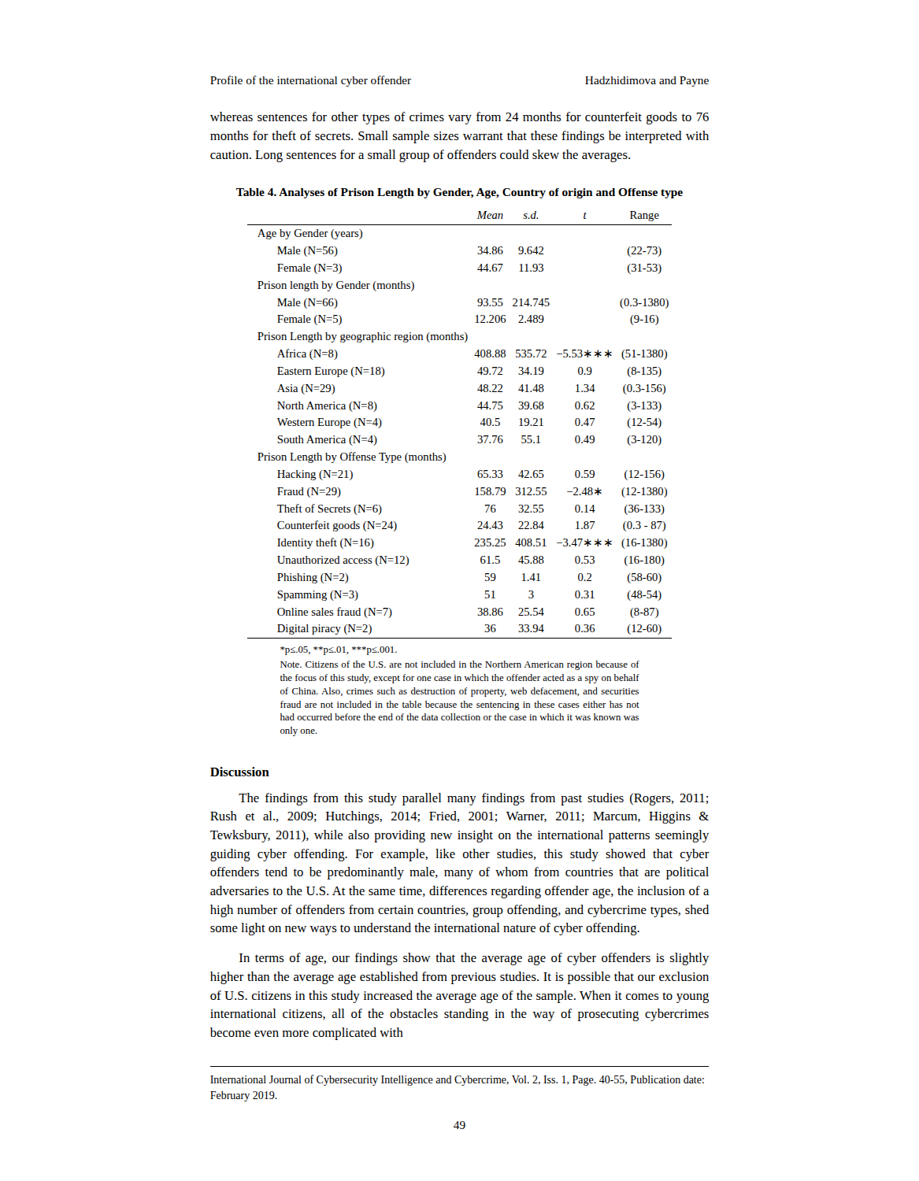Profile of the international cyber offender Hadzhidimova and Payne
whereas sentences for other types of crimes vary from 24 months for counterfeit goods to 76 months for theft of secrets. Small sample sizes warrant that these findings be interpreted with caution. Long sentences for a small group of offenders could skew the averages.
Table 4. Analyses of Prison Length by Gender, Age, Country of origin and Offense type
| | Mean | s.d. | t | Range |
| --- | --- | --- | --- | --- |
| Age by Gender (years) | | | | |
| Male (N=56) | 34.86 | 9.642 | | (22-73) |
| Female (N=3) | 44.67 | 11.93 | | (31-53) |
| Prison length by Gender (months) | | | | |
| Male (N=66) | 93.55 | 214.745 | | (0.3-1380) |
| Female (N=5) | 12.206 | 2.489 | | (9-16) |
| Prison Length by geographic region (months) | | | | |
| Africa (N=8) | 408.88 | 535.72 | −5.53∗∗∗ | (51-1380) |
| Eastern Europe (N=18) | 49.72 | 34.19 | 0.9 | (8-135) |
| Asia (N=29) | 48.22 | 41.48 | 1.34 | (0.3-156) |
| North America (N=8) | 44.75 | 39.68 | 0.62 | (3-133) |
| Western Europe (N=4) | 40.5 | 19.21 | 0.47 | (12-54) |
| South America (N=4) | 37.76 | 55.1 | 0.49 | (3-120) |
| Prison Length by Offense Type (months) | | | | |
| Hacking (N=21) | 65.33 | 42.65 | 0.59 | (12-156) |
| Fraud (N=29) | 158.79 | 312.55 | −2.48∗ | (12-1380) |
| Theft of Secrets (N=6) | 76 | 32.55 | 0.14 | (36-133) |
| Counterfeit goods (N=24) | 24.43 | 22.84 | 1.87 | (0.3 - 87) |
| Identity theft (N=16) | 235.25 | 408.51 | −3.47∗∗∗ | (16-1380) |
| Unauthorized access (N=12) | 61.5 | 45.88 | 0.53 | (16-180) |
| Phishing (N=2) | 59 | 1.41 | 0.2 | (58-60) |
| Spamming (N=3) | 51 | 3 | 0.31 | (48-54) |
| Online sales fraud (N=7) | 38.86 | 25.54 | 0.65 | (8-87) |
| Digital piracy (N=2) | 36 | 33.94 | 0.36 | (12-60) |
*p≤.05, **p≤.01, ***p≤.001.
Note. Citizens of the U.S. are not included in the Northern American region because of the focus of this study, except for one case in which the offender acted as a spy on behalf of China. Also, crimes such as destruction of property, web defacement, and securities fraud are not included in the table because the sentencing in these cases either has not had occurred before the end of the data collection or the case in which it was known was only one.
Discussion
The findings from this study parallel many findings from past studies (Rogers, 2011; Rush et al., 2009; Hutchings, 2014; Fried, 2001; Warner, 2011; Marcum, Higgins & Tewksbury, 2011), while also providing new insight on the international patterns seemingly guiding cyber offending. For example, like other studies, this study showed that cyber offenders tend to be predominantly male, many of whom from countries that are political adversaries to the U.S. At the same time, differences regarding offender age, the inclusion of a high number of offenders from certain countries, group offending, and cybercrime types, shed some light on new ways to understand the international nature of cyber offending.
In terms of age, our findings show that the average age of cyber offenders is slightly higher than the average age established from previous studies. It is possible that our exclusion of U.S. citizens in this study increased the average age of the sample. When it comes to young international citizens, all of the obstacles standing in the way of prosecuting cybercrimes become even more complicated with
International Journal of Cybersecurity Intelligence and Cybercrime, Vol. 2, Iss. 1, Page. 40-55, Publication date: February 2019.
49